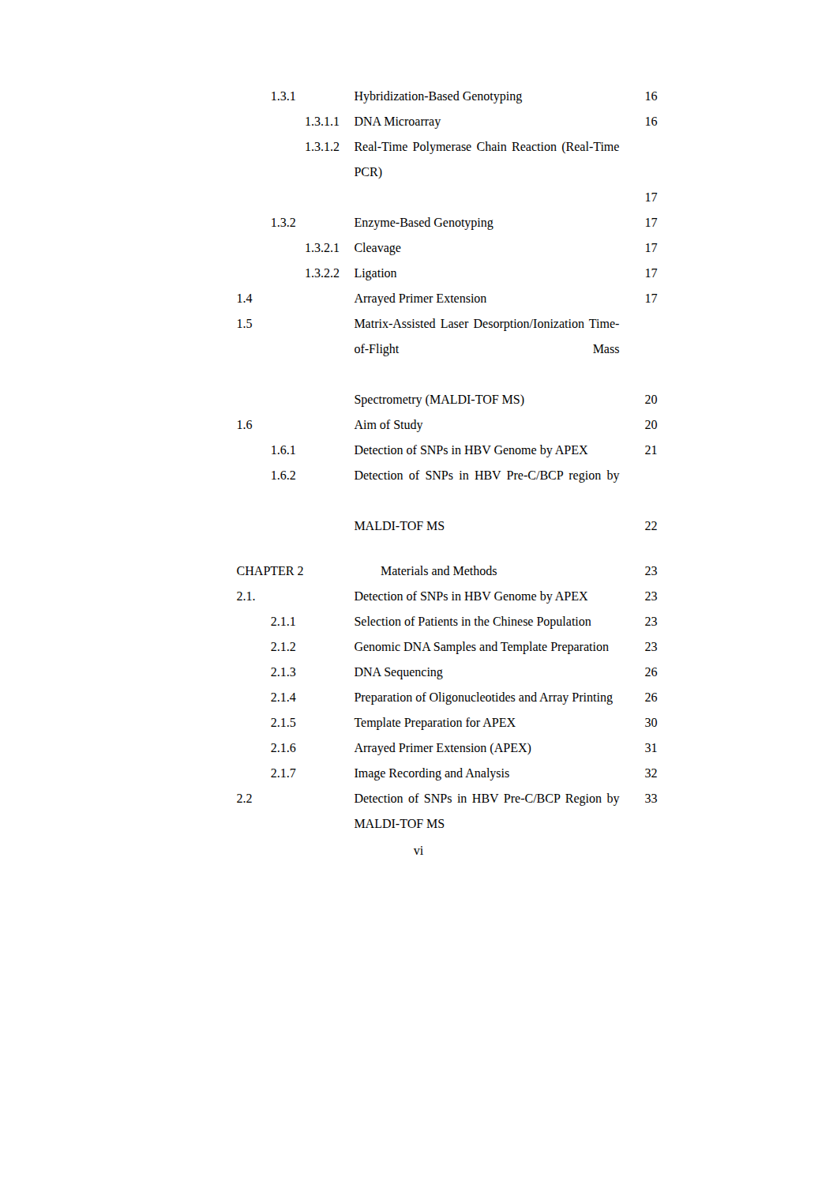| 1.3.1 | Hybridization-Based Genotyping | 16 |
| 1.3.1.1 | DNA Microarray | 16 |
| 1.3.1.2 | Real-Time Polymerase Chain Reaction (Real-Time PCR) | |
| | | 17 |
| 1.3.2 | Enzyme-Based Genotyping | 17 |
| 1.3.2.1 | Cleavage | 17 |
| 1.3.2.2 | Ligation | 17 |
| 1.4 | Arrayed Primer Extension | 17 |
| 1.5 | Matrix-Assisted Laser Desorption/Ionization Time-of-Flight Mass | |
| | Spectrometry (MALDI-TOF MS) | 20 |
| 1.6 | Aim of Study | 20 |
| 1.6.1 | Detection of SNPs in HBV Genome by APEX | 21 |
| 1.6.2 | Detection of SNPs in HBV Pre-C/BCP region by | |
| | MALDI-TOF MS | 22 |
| CHAPTER 2 | Materials and Methods | 23 |
| 2.1. | Detection of SNPs in HBV Genome by APEX | 23 |
| 2.1.1 | Selection of Patients in the Chinese Population | 23 |
| 2.1.2 | Genomic DNA Samples and Template Preparation | 23 |
| 2.1.3 | DNA Sequencing | 26 |
| 2.1.4 | Preparation of Oligonucleotides and Array Printing | 26 |
| 2.1.5 | Template Preparation for APEX | 30 |
| 2.1.6 | Arrayed Primer Extension (APEX) | 31 |
| 2.1.7 | Image Recording and Analysis | 32 |
| 2.2 | Detection of SNPs in HBV Pre-C/BCP Region by MALDI-TOF MS | 33 |
vi